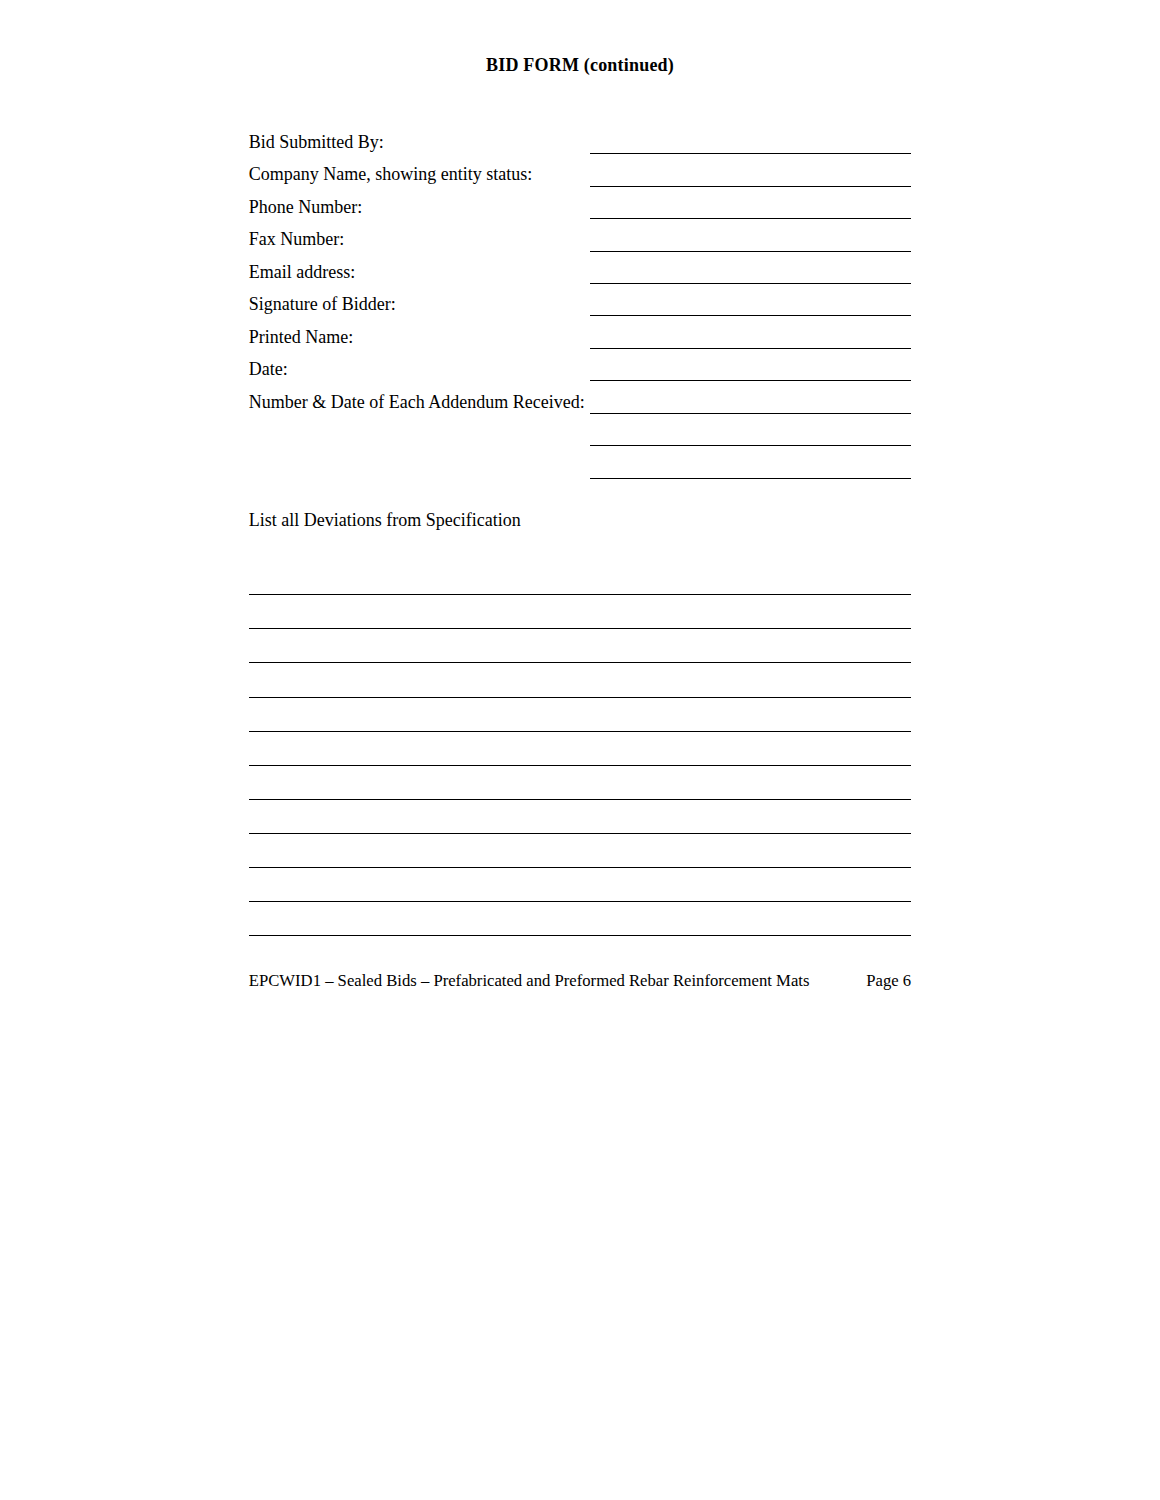BID FORM (continued)
| Bid Submitted By: | |
| Company Name, showing entity status: | |
| Phone Number: | |
| Fax Number: | |
| Email address: | |
| Signature of Bidder: | |
| Printed Name: | |
| Date: | |
| Number & Date of Each Addendum Received: | |
List all Deviations from Specification
EPCWID1 – Sealed Bids – Prefabricated and Preformed Rebar Reinforcement Mats
Page 6